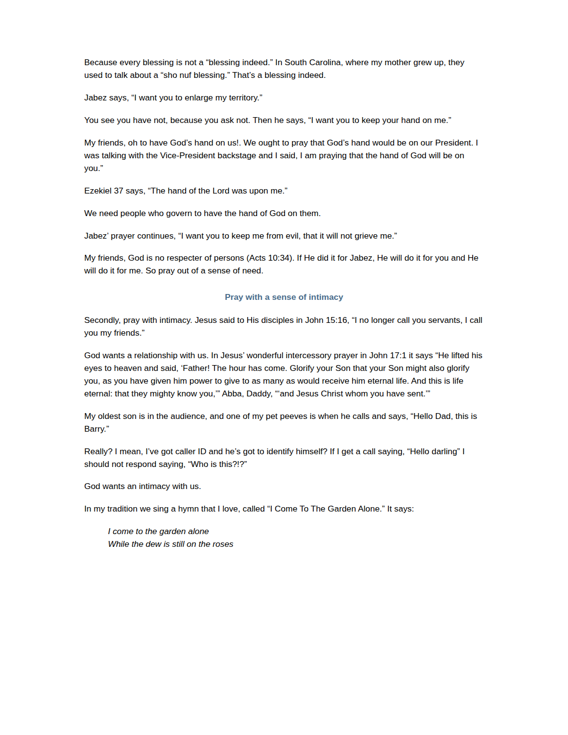Because every blessing is not a “blessing indeed.” In South Carolina, where my mother grew up, they used to talk about a “sho nuf blessing.” That’s a blessing indeed.
Jabez says, “I want you to enlarge my territory.”
You see you have not, because you ask not. Then he says, “I want you to keep your hand on me.”
My friends, oh to have God’s hand on us!. We ought to pray that God’s hand would be on our President. I was talking with the Vice-President backstage and I said, I am praying that the hand of God will be on you.”
Ezekiel 37 says, “The hand of the Lord was upon me.”
We need people who govern to have the hand of God on them.
Jabez’ prayer continues, “I want you to keep me from evil, that it will not grieve me.”
My friends, God is no respecter of persons (Acts 10:34). If He did it for Jabez, He will do it for you and He will do it for me. So pray out of a sense of need.
Pray with a sense of intimacy
Secondly, pray with intimacy. Jesus said to His disciples in John 15:16, “I no longer call you servants, I call you my friends.”
God wants a relationship with us. In Jesus’ wonderful intercessory prayer in John 17:1 it says “He lifted his eyes to heaven and said, ‘Father! The hour has come. Glorify your Son that your Son might also glorify you, as you have given him power to give to as many as would receive him eternal life. And this is life eternal: that they mighty know you,’” Abba, Daddy, “‘and Jesus Christ whom you have sent.’”
My oldest son is in the audience, and one of my pet peeves is when he calls and says, “Hello Dad, this is Barry.”
Really? I mean, I’ve got caller ID and he’s got to identify himself? If I get a call saying, “Hello darling” I should not respond saying, “Who is this?!?”
God wants an intimacy with us.
In my tradition we sing a hymn that I love, called “I Come To The Garden Alone.” It says:
I come to the garden alone
While the dew is still on the roses